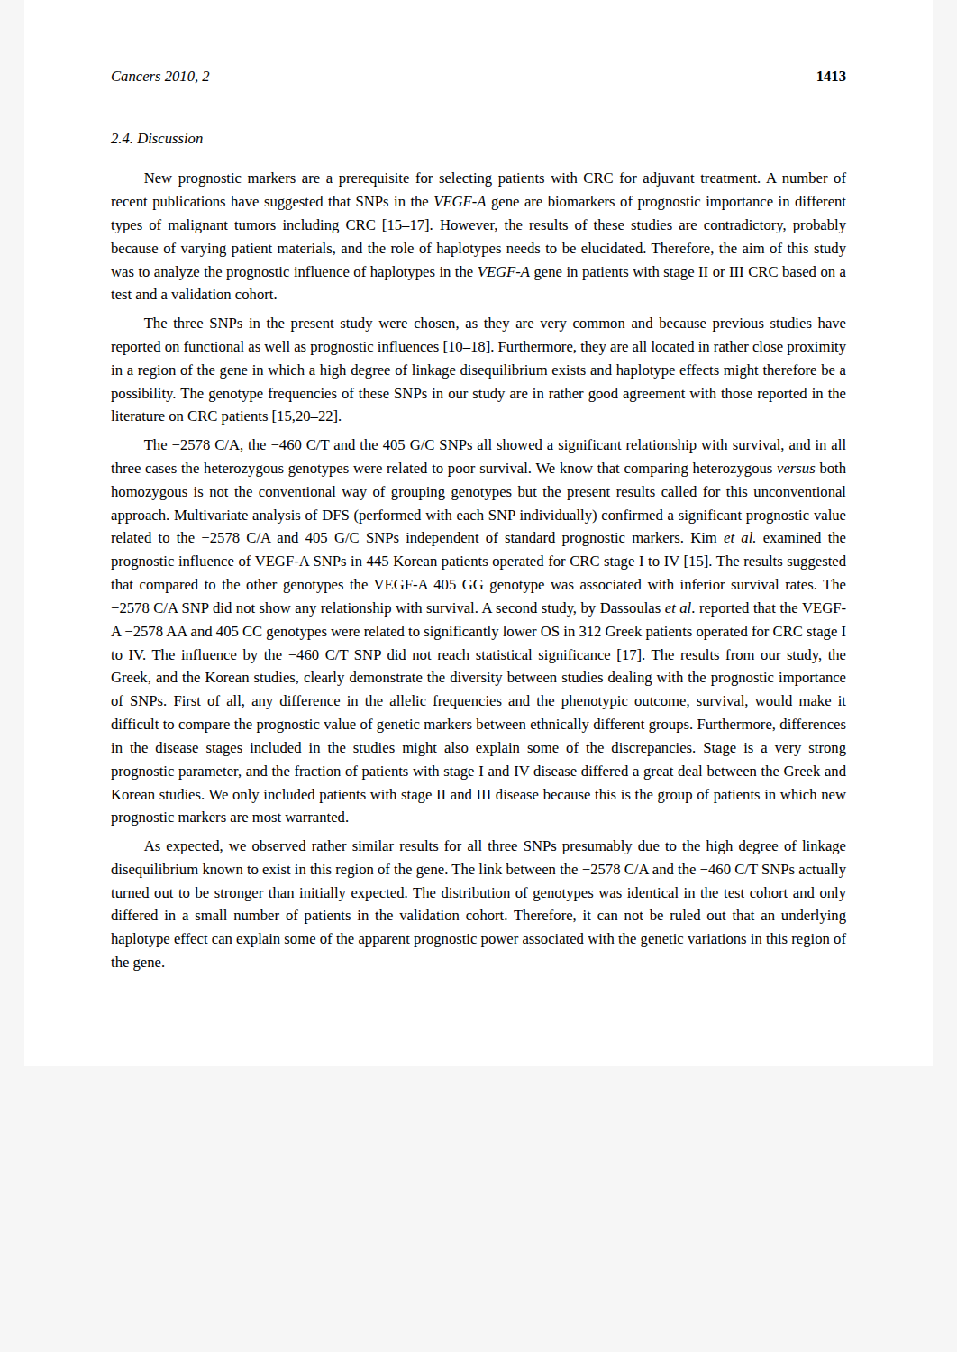Cancers 2010, 2 1413
2.4. Discussion
New prognostic markers are a prerequisite for selecting patients with CRC for adjuvant treatment. A number of recent publications have suggested that SNPs in the VEGF-A gene are biomarkers of prognostic importance in different types of malignant tumors including CRC [15–17]. However, the results of these studies are contradictory, probably because of varying patient materials, and the role of haplotypes needs to be elucidated. Therefore, the aim of this study was to analyze the prognostic influence of haplotypes in the VEGF-A gene in patients with stage II or III CRC based on a test and a validation cohort.
The three SNPs in the present study were chosen, as they are very common and because previous studies have reported on functional as well as prognostic influences [10–18]. Furthermore, they are all located in rather close proximity in a region of the gene in which a high degree of linkage disequilibrium exists and haplotype effects might therefore be a possibility. The genotype frequencies of these SNPs in our study are in rather good agreement with those reported in the literature on CRC patients [15,20–22].
The −2578 C/A, the −460 C/T and the 405 G/C SNPs all showed a significant relationship with survival, and in all three cases the heterozygous genotypes were related to poor survival. We know that comparing heterozygous versus both homozygous is not the conventional way of grouping genotypes but the present results called for this unconventional approach. Multivariate analysis of DFS (performed with each SNP individually) confirmed a significant prognostic value related to the −2578 C/A and 405 G/C SNPs independent of standard prognostic markers. Kim et al. examined the prognostic influence of VEGF-A SNPs in 445 Korean patients operated for CRC stage I to IV [15]. The results suggested that compared to the other genotypes the VEGF-A 405 GG genotype was associated with inferior survival rates. The −2578 C/A SNP did not show any relationship with survival. A second study, by Dassoulas et al. reported that the VEGF-A −2578 AA and 405 CC genotypes were related to significantly lower OS in 312 Greek patients operated for CRC stage I to IV. The influence by the −460 C/T SNP did not reach statistical significance [17]. The results from our study, the Greek, and the Korean studies, clearly demonstrate the diversity between studies dealing with the prognostic importance of SNPs. First of all, any difference in the allelic frequencies and the phenotypic outcome, survival, would make it difficult to compare the prognostic value of genetic markers between ethnically different groups. Furthermore, differences in the disease stages included in the studies might also explain some of the discrepancies. Stage is a very strong prognostic parameter, and the fraction of patients with stage I and IV disease differed a great deal between the Greek and Korean studies. We only included patients with stage II and III disease because this is the group of patients in which new prognostic markers are most warranted.
As expected, we observed rather similar results for all three SNPs presumably due to the high degree of linkage disequilibrium known to exist in this region of the gene. The link between the −2578 C/A and the −460 C/T SNPs actually turned out to be stronger than initially expected. The distribution of genotypes was identical in the test cohort and only differed in a small number of patients in the validation cohort. Therefore, it can not be ruled out that an underlying haplotype effect can explain some of the apparent prognostic power associated with the genetic variations in this region of the gene.